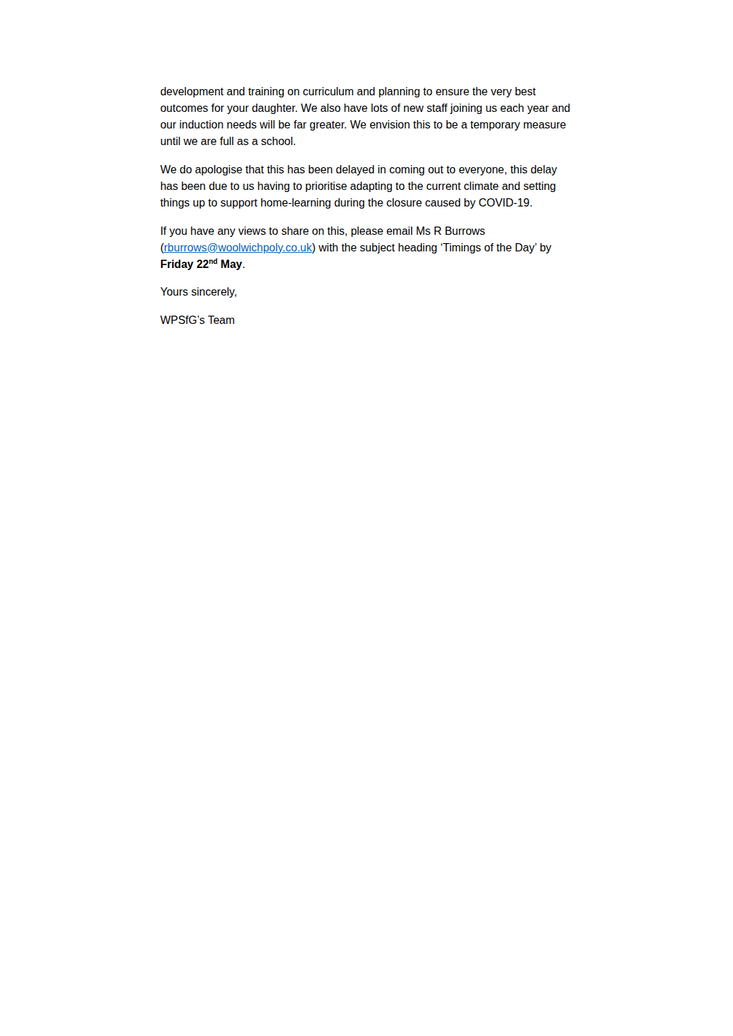development and training on curriculum and planning to ensure the very best outcomes for your daughter. We also have lots of new staff joining us each year and our induction needs will be far greater. We envision this to be a temporary measure until we are full as a school.
We do apologise that this has been delayed in coming out to everyone, this delay has been due to us having to prioritise adapting to the current climate and setting things up to support home-learning during the closure caused by COVID-19.
If you have any views to share on this, please email Ms R Burrows (rburrows@woolwichpoly.co.uk) with the subject heading ‘Timings of the Day’ by Friday 22nd May.
Yours sincerely,
WPSfG’s Team